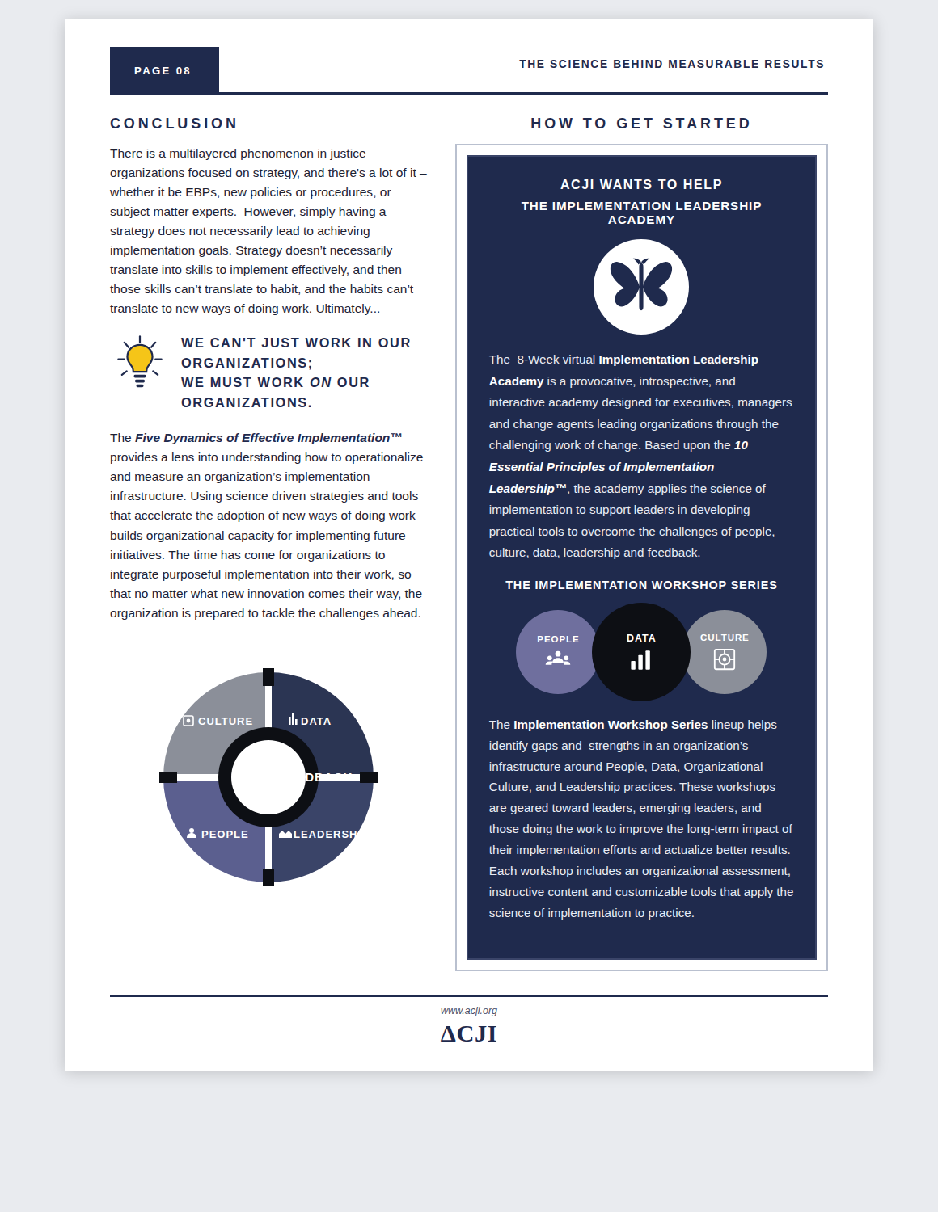PAGE 08
The Science Behind Measurable Results
Conclusion
There is a multilayered phenomenon in justice organizations focused on strategy, and there's a lot of it – whether it be EBPs, new policies or procedures, or subject matter experts. However, simply having a strategy does not necessarily lead to achieving implementation goals. Strategy doesn’t necessarily translate into skills to implement effectively, and then those skills can’t translate to habit, and the habits can’t translate to new ways of doing work. Ultimately...
We can't just work in our organizations;
we must work on our organizations.
The Five Dynamics of Effective Implementation™ provides a lens into understanding how to operationalize and measure an organization’s implementation infrastructure. Using science driven strategies and tools that accelerate the adoption of new ways of doing work builds organizational capacity for implementing future initiatives. The time has come for organizations to integrate purposeful implementation into their work, so that no matter what new innovation comes their way, the organization is prepared to tackle the challenges ahead.
FEEDBACK ∞ CULTURE DATA PEOPLE LEADERSHIP
How to Get Started
ACJI Wants to Help
The Implementation Leadership Academy
The 8-Week virtual Implementation Leadership Academy is a provocative, introspective, and interactive academy designed for executives, managers and change agents leading organizations through the challenging work of change. Based upon the 10 Essential Principles of Implementation Leadership™, the academy applies the science of implementation to support leaders in developing practical tools to overcome the challenges of people, culture, data, leadership and feedback.
The Implementation Workshop Series
PEOPLE
DATA
CULTURE
The Implementation Workshop Series lineup helps identify gaps and strengths in an organization’s infrastructure around People, Data, Organizational Culture, and Leadership practices. These workshops are geared toward leaders, emerging leaders, and those doing the work to improve the long-term impact of their implementation efforts and actualize better results. Each workshop includes an organizational assessment, instructive content and customizable tools that apply the science of implementation to practice.
www.acji.org
ΔCJI